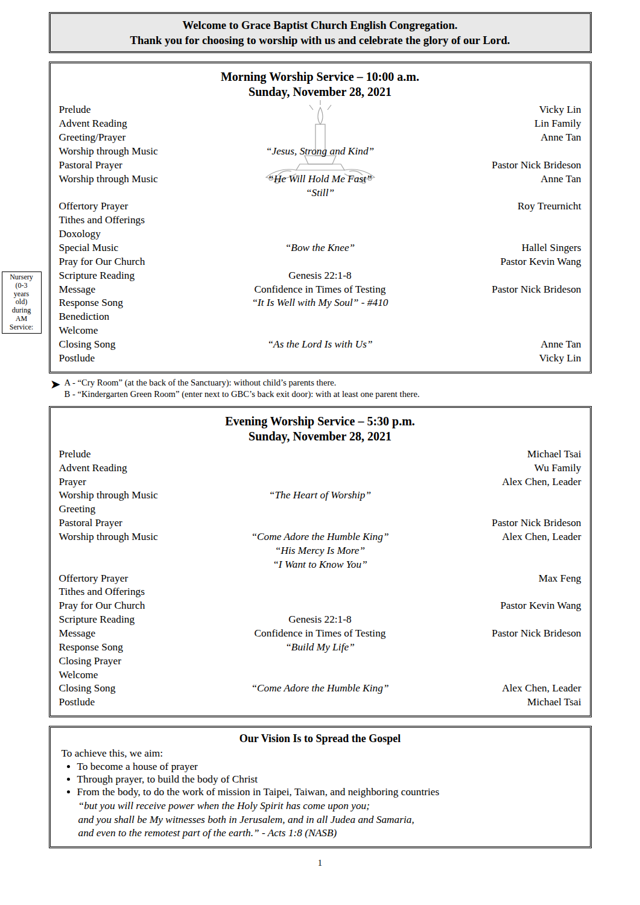Welcome to Grace Baptist Church English Congregation.
Thank you for choosing to worship with us and celebrate the glory of our Lord.
Morning Worship Service – 10:00 a.m. Sunday, November 28, 2021
| Prelude | | Vicky Lin |
| Advent Reading | | Lin Family |
| Greeting/Prayer | | Anne Tan |
| Worship through Music | “Jesus, Strong and Kind” | |
| Pastoral Prayer | | Pastor Nick Brideson |
| Worship through Music | “He Will Hold Me Fast” | Anne Tan |
| | “Still” | |
| Offertory Prayer | | Roy Treurnicht |
| Tithes and Offerings | | |
| Doxology | | |
| Special Music | “Bow the Knee” | Hallel Singers |
| Pray for Our Church | | Pastor Kevin Wang |
| Scripture Reading | Genesis 22:1-8 | |
| Message | Confidence in Times of Testing | Pastor Nick Brideson |
| Response Song | “It Is Well with My Soul” - #410 | |
| Benediction | | |
| Welcome | | |
| Closing Song | “As the Lord Is with Us” | Anne Tan |
| Postlude | | Vicky Lin |
Nursery
(0-3
years
old)
during
AM
Service:
➤ A - “Cry Room” (at the back of the Sanctuary): without child’s parents there.
B - “Kindergarten Green Room” (enter next to GBC’s back exit door): with at least one parent there.
Evening Worship Service – 5:30 p.m. Sunday, November 28, 2021
| Prelude | | Michael Tsai |
| Advent Reading | | Wu Family |
| Prayer | | Alex Chen, Leader |
| Worship through Music | “The Heart of Worship” | |
| Greeting | | |
| Pastoral Prayer | | Pastor Nick Brideson |
| Worship through Music | “Come Adore the Humble King” | Alex Chen, Leader |
| | “His Mercy Is More” | |
| | “I Want to Know You” | |
| Offertory Prayer | | Max Feng |
| Tithes and Offerings | | |
| Pray for Our Church | | Pastor Kevin Wang |
| Scripture Reading | Genesis 22:1-8 | |
| Message | Confidence in Times of Testing | Pastor Nick Brideson |
| Response Song | “Build My Life” | |
| Closing Prayer | | |
| Welcome | | |
| Closing Song | “Come Adore the Humble King” | Alex Chen, Leader |
| Postlude | | Michael Tsai |
Our Vision Is to Spread the Gospel
To achieve this, we aim:
To become a house of prayer
Through prayer, to build the body of Christ
From the body, to do the work of mission in Taipei, Taiwan, and neighboring countries
“but you will receive power when the Holy Spirit has come upon you;
and you shall be My witnesses both in Jerusalem, and in all Judea and Samaria,
and even to the remotest part of the earth.” - Acts 1:8 (NASB)
1